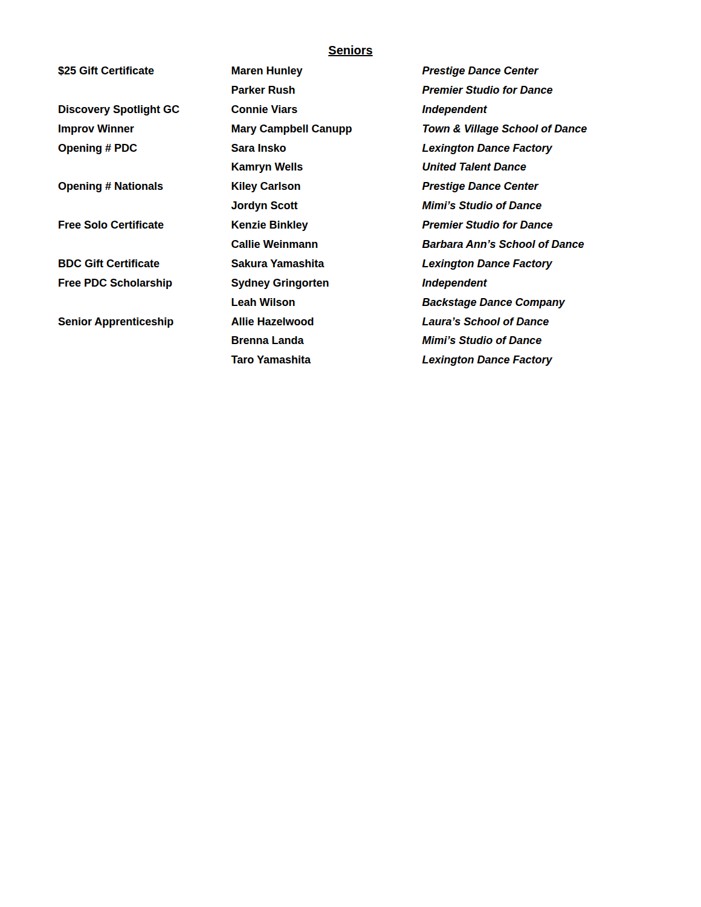Seniors
| $25 Gift Certificate | Maren Hunley | Prestige Dance Center |
| | Parker Rush | Premier Studio for Dance |
| Discovery Spotlight GC | Connie Viars | Independent |
| Improv Winner | Mary Campbell Canupp | Town & Village School of Dance |
| Opening # PDC | Sara Insko | Lexington Dance Factory |
| | Kamryn Wells | United Talent Dance |
| Opening # Nationals | Kiley Carlson | Prestige Dance Center |
| | Jordyn Scott | Mimi’s Studio of Dance |
| Free Solo Certificate | Kenzie Binkley | Premier Studio for Dance |
| | Callie Weinmann | Barbara Ann’s School of Dance |
| BDC Gift Certificate | Sakura Yamashita | Lexington Dance Factory |
| Free PDC Scholarship | Sydney Gringorten | Independent |
| | Leah Wilson | Backstage Dance Company |
| Senior Apprenticeship | Allie Hazelwood | Laura’s School of Dance |
| | Brenna Landa | Mimi’s Studio of Dance |
| | Taro Yamashita | Lexington Dance Factory |